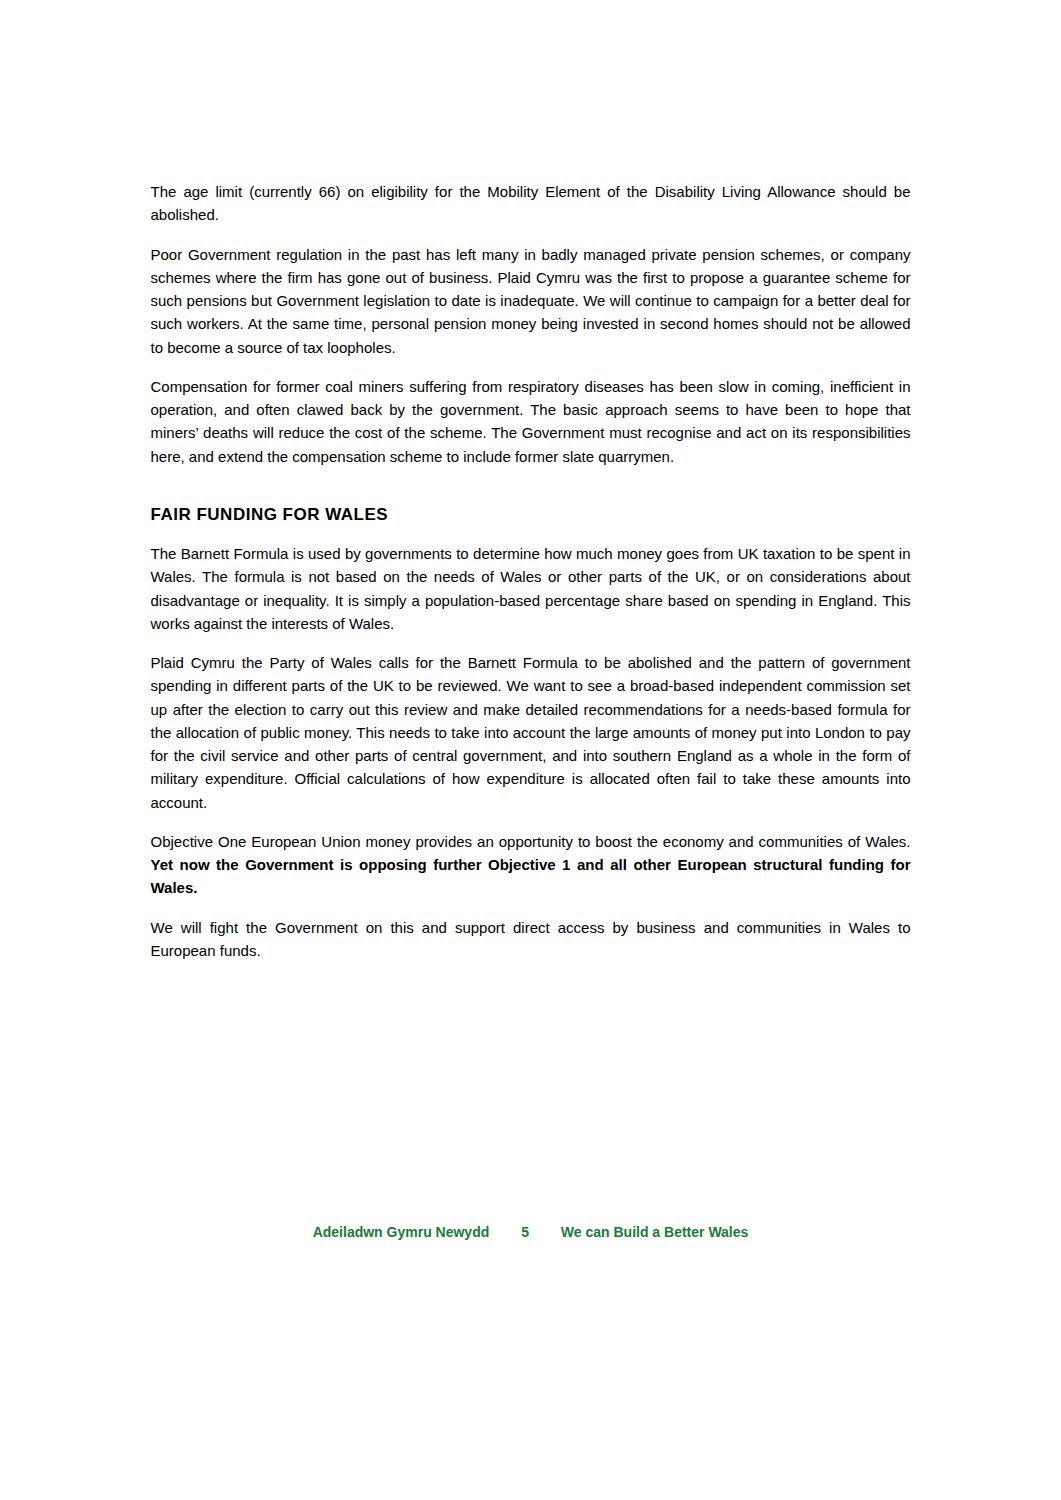The age limit (currently 66) on eligibility for the Mobility Element of the Disability Living Allowance should be abolished.
Poor Government regulation in the past has left many in badly managed private pension schemes, or company schemes where the firm has gone out of business. Plaid Cymru was the first to propose a guarantee scheme for such pensions but Government legislation to date is inadequate. We will continue to campaign for a better deal for such workers. At the same time, personal pension money being invested in second homes should not be allowed to become a source of tax loopholes.
Compensation for former coal miners suffering from respiratory diseases has been slow in coming, inefficient in operation, and often clawed back by the government. The basic approach seems to have been to hope that miners’ deaths will reduce the cost of the scheme. The Government must recognise and act on its responsibilities here, and extend the compensation scheme to include former slate quarrymen.
FAIR FUNDING FOR WALES
The Barnett Formula is used by governments to determine how much money goes from UK taxation to be spent in Wales. The formula is not based on the needs of Wales or other parts of the UK, or on considerations about disadvantage or inequality. It is simply a population-based percentage share based on spending in England. This works against the interests of Wales.
Plaid Cymru the Party of Wales calls for the Barnett Formula to be abolished and the pattern of government spending in different parts of the UK to be reviewed. We want to see a broad-based independent commission set up after the election to carry out this review and make detailed recommendations for a needs-based formula for the allocation of public money. This needs to take into account the large amounts of money put into London to pay for the civil service and other parts of central government, and into southern England as a whole in the form of military expenditure. Official calculations of how expenditure is allocated often fail to take these amounts into account.
Objective One European Union money provides an opportunity to boost the economy and communities of Wales. Yet now the Government is opposing further Objective 1 and all other European structural funding for Wales.
We will fight the Government on this and support direct access by business and communities in Wales to European funds.
Adeiladwn Gymru Newydd 5 We can Build a Better Wales